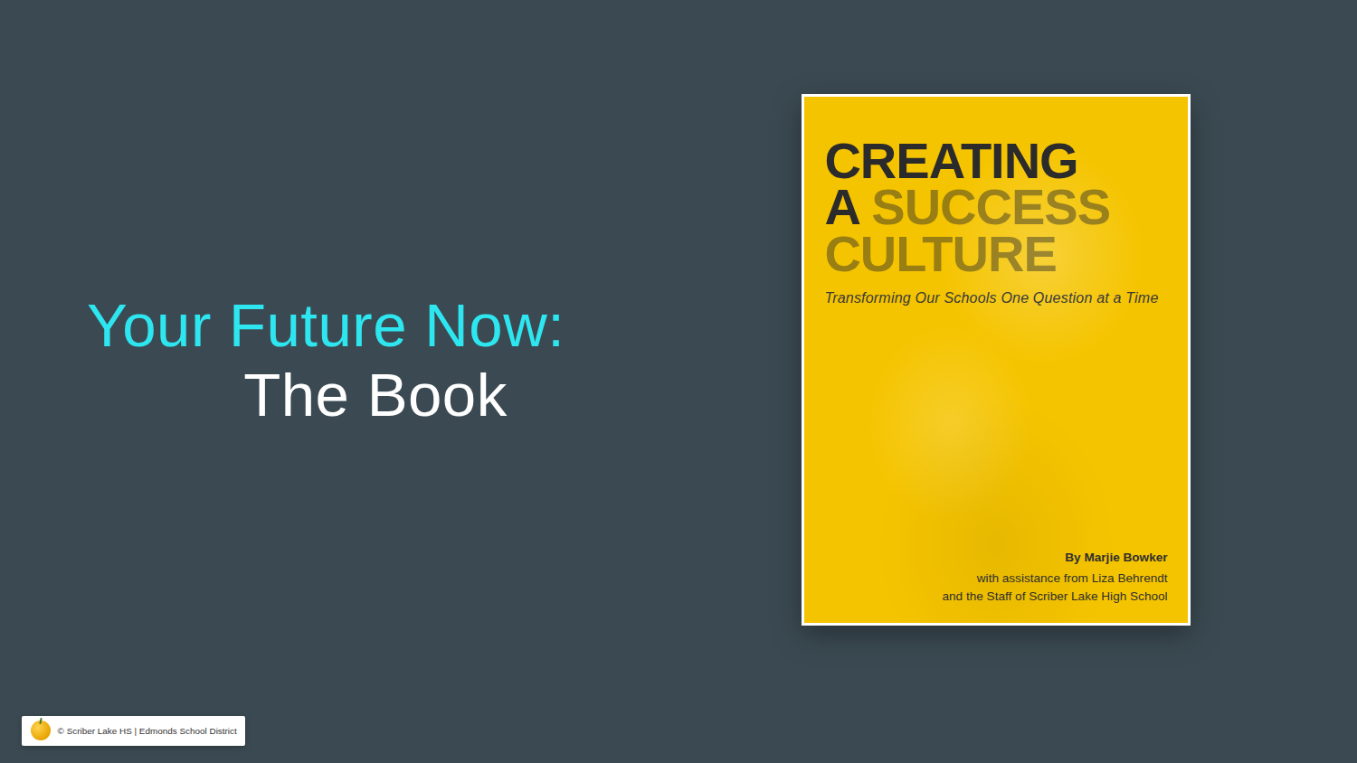Your Future Now: The Book
Creating A Success Culture
Transforming Our Schools One Question at a Time
By Marjie Bowker with assistance from Liza Behrendt
and the Staff of Scriber Lake High School
© Scriber Lake HS | Edmonds School District